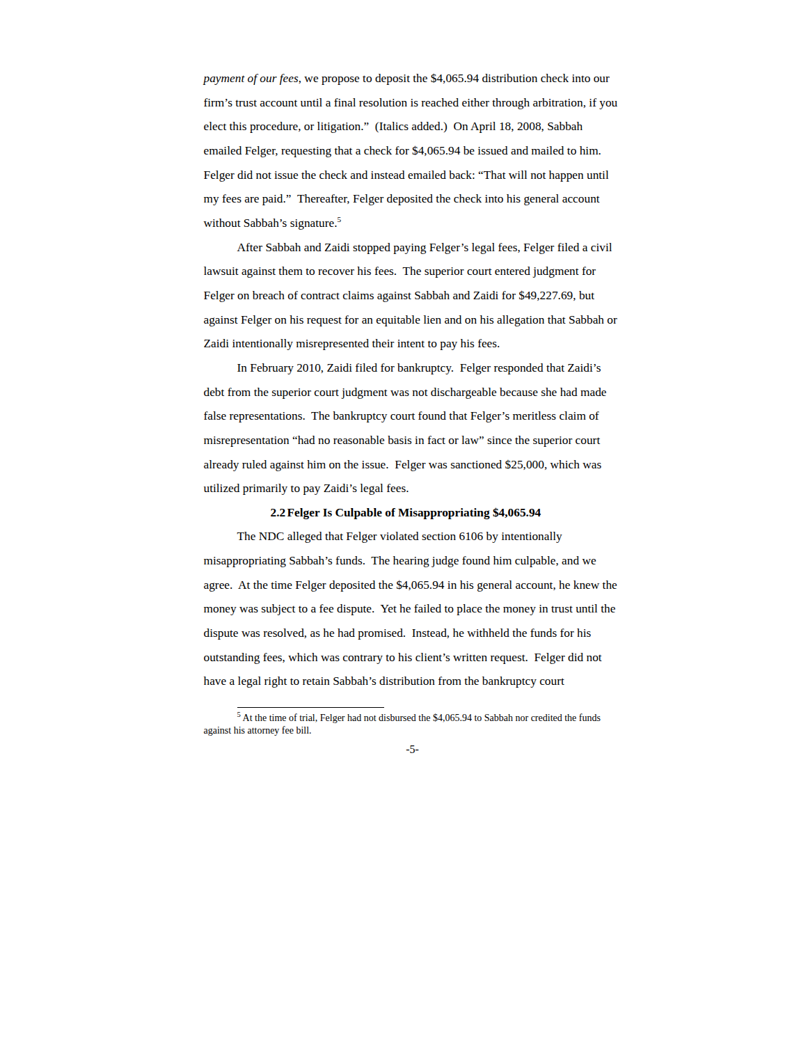payment of our fees, we propose to deposit the $4,065.94 distribution check into our firm’s trust account until a final resolution is reached either through arbitration, if you elect this procedure, or litigation.” (Italics added.) On April 18, 2008, Sabbah emailed Felger, requesting that a check for $4,065.94 be issued and mailed to him. Felger did not issue the check and instead emailed back: “That will not happen until my fees are paid.” Thereafter, Felger deposited the check into his general account without Sabbah’s signature.5
After Sabbah and Zaidi stopped paying Felger’s legal fees, Felger filed a civil lawsuit against them to recover his fees. The superior court entered judgment for Felger on breach of contract claims against Sabbah and Zaidi for $49,227.69, but against Felger on his request for an equitable lien and on his allegation that Sabbah or Zaidi intentionally misrepresented their intent to pay his fees.
In February 2010, Zaidi filed for bankruptcy. Felger responded that Zaidi’s debt from the superior court judgment was not dischargeable because she had made false representations. The bankruptcy court found that Felger’s meritless claim of misrepresentation “had no reasonable basis in fact or law” since the superior court already ruled against him on the issue. Felger was sanctioned $25,000, which was utilized primarily to pay Zaidi’s legal fees.
2.2 Felger Is Culpable of Misappropriating $4,065.94
The NDC alleged that Felger violated section 6106 by intentionally misappropriating Sabbah’s funds. The hearing judge found him culpable, and we agree. At the time Felger deposited the $4,065.94 in his general account, he knew the money was subject to a fee dispute. Yet he failed to place the money in trust until the dispute was resolved, as he had promised. Instead, he withheld the funds for his outstanding fees, which was contrary to his client’s written request. Felger did not have a legal right to retain Sabbah’s distribution from the bankruptcy court
5 At the time of trial, Felger had not disbursed the $4,065.94 to Sabbah nor credited the funds against his attorney fee bill.
-5-